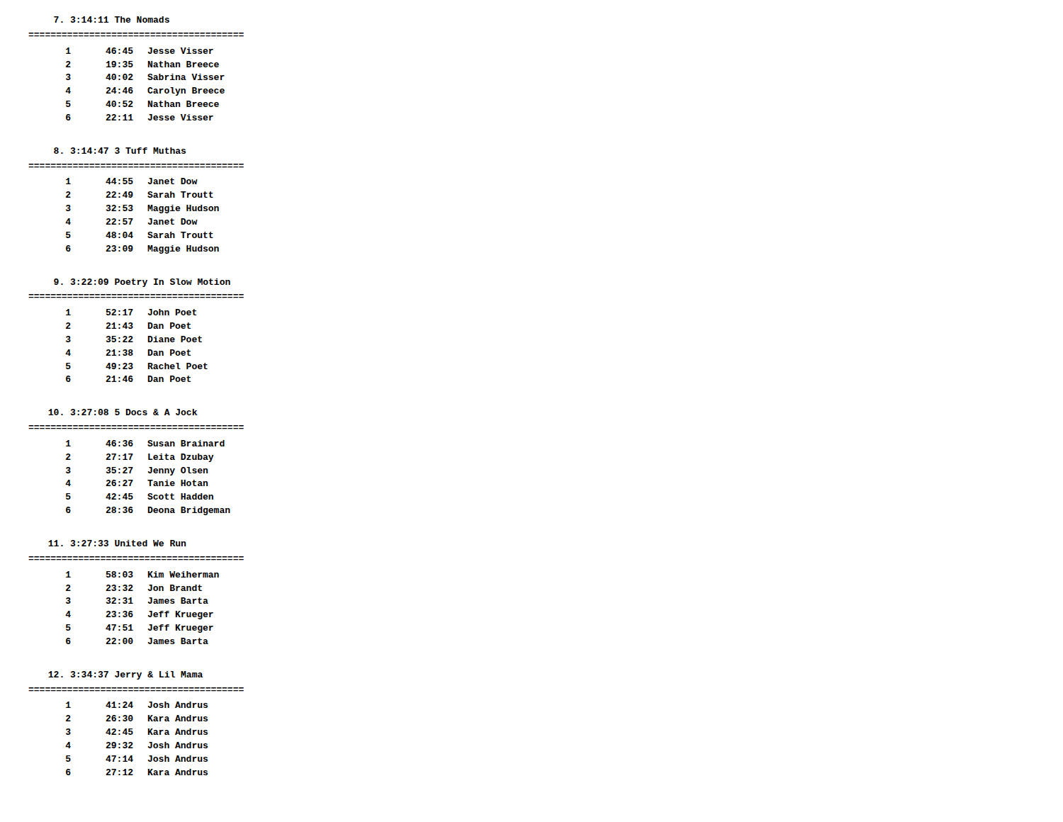7. 3:14:11 The Nomads
=======================================
| 1 | 46:45 | Jesse Visser |
| 2 | 19:35 | Nathan Breece |
| 3 | 40:02 | Sabrina Visser |
| 4 | 24:46 | Carolyn Breece |
| 5 | 40:52 | Nathan Breece |
| 6 | 22:11 | Jesse Visser |
8. 3:14:47 3 Tuff Muthas
=======================================
| 1 | 44:55 | Janet Dow |
| 2 | 22:49 | Sarah Troutt |
| 3 | 32:53 | Maggie Hudson |
| 4 | 22:57 | Janet Dow |
| 5 | 48:04 | Sarah Troutt |
| 6 | 23:09 | Maggie Hudson |
9. 3:22:09 Poetry In Slow Motion
=======================================
| 1 | 52:17 | John Poet |
| 2 | 21:43 | Dan Poet |
| 3 | 35:22 | Diane Poet |
| 4 | 21:38 | Dan Poet |
| 5 | 49:23 | Rachel Poet |
| 6 | 21:46 | Dan Poet |
10. 3:27:08 5 Docs & A Jock
=======================================
| 1 | 46:36 | Susan Brainard |
| 2 | 27:17 | Leita Dzubay |
| 3 | 35:27 | Jenny Olsen |
| 4 | 26:27 | Tanie Hotan |
| 5 | 42:45 | Scott Hadden |
| 6 | 28:36 | Deona Bridgeman |
11. 3:27:33 United We Run
=======================================
| 1 | 58:03 | Kim Weiherman |
| 2 | 23:32 | Jon Brandt |
| 3 | 32:31 | James Barta |
| 4 | 23:36 | Jeff Krueger |
| 5 | 47:51 | Jeff Krueger |
| 6 | 22:00 | James Barta |
12. 3:34:37 Jerry & Lil Mama
=======================================
| 1 | 41:24 | Josh Andrus |
| 2 | 26:30 | Kara Andrus |
| 3 | 42:45 | Kara Andrus |
| 4 | 29:32 | Josh Andrus |
| 5 | 47:14 | Josh Andrus |
| 6 | 27:12 | Kara Andrus |